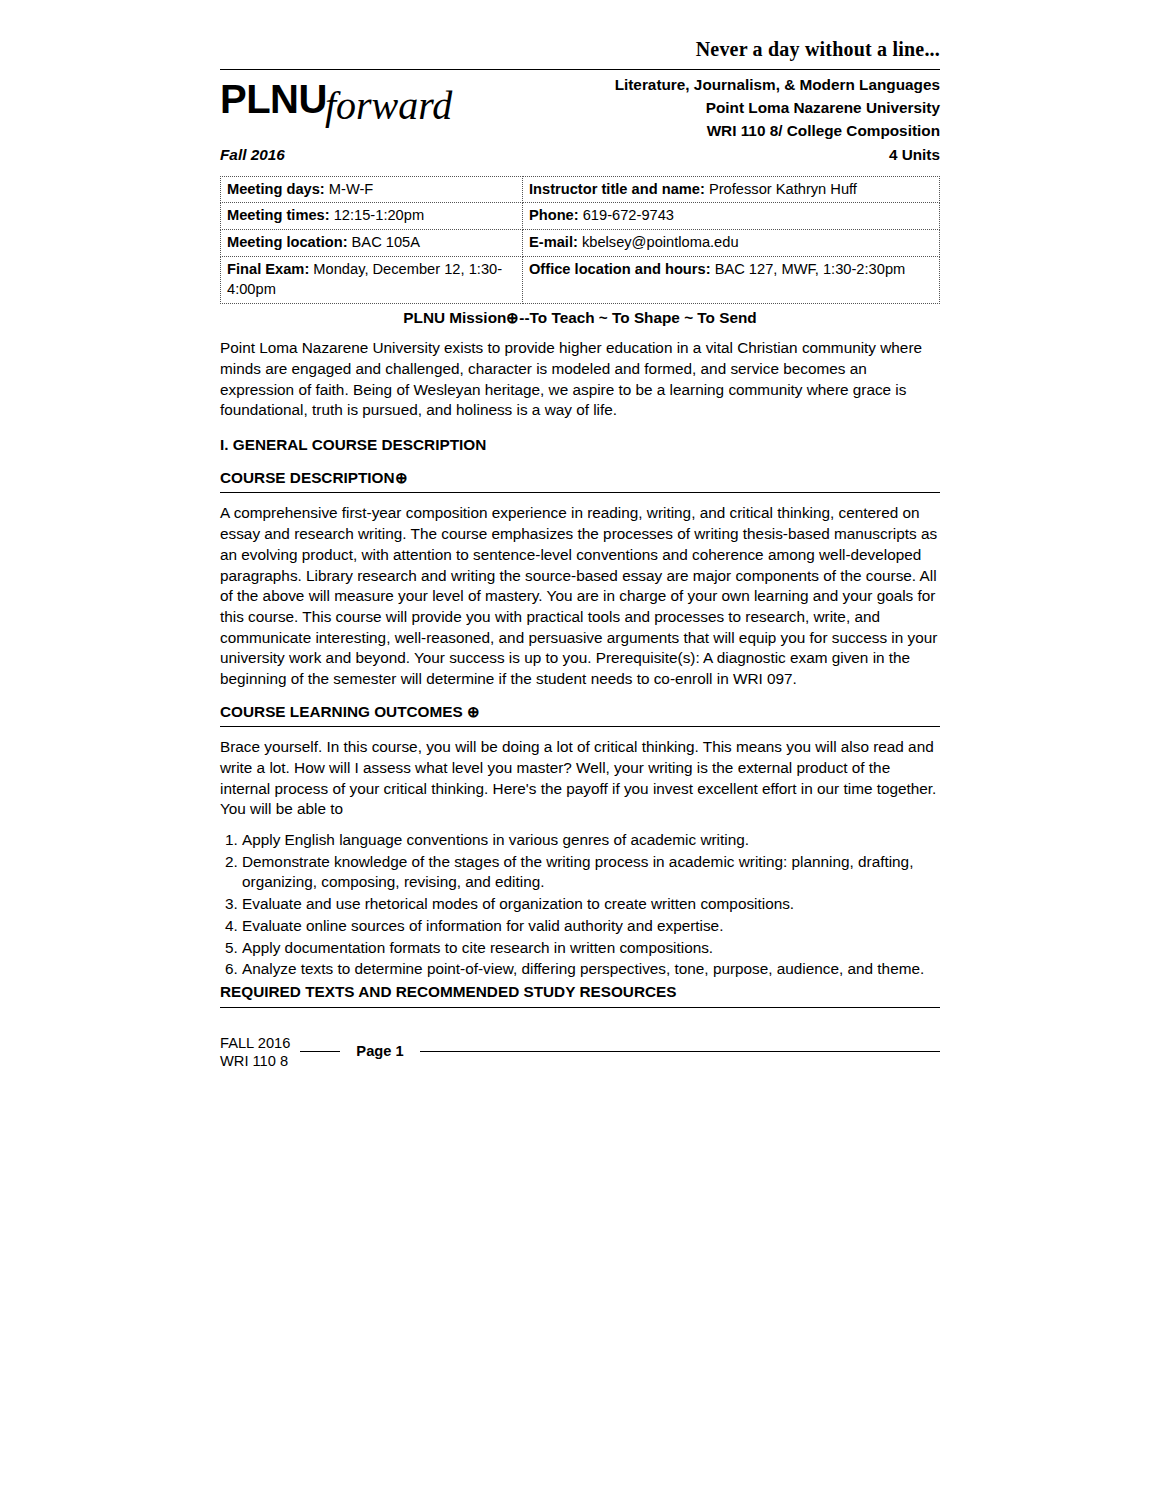Never a day without a line...
PLNU forward
Literature, Journalism, & Modern Languages
Point Loma Nazarene University
WRI 110 8/ College Composition
Fall 2016 4 Units
| Meeting days: M-W-F | Instructor title and name: Professor Kathryn Huff |
| Meeting times: 12:15-1:20pm | Phone: 619-672-9743 |
| Meeting location: BAC 105A | E-mail: kbelsey@pointloma.edu |
| Final Exam: Monday, December 12, 1:30-4:00pm | Office location and hours: BAC 127, MWF, 1:30-2:30pm |
PLNU Mission⊕--To Teach ~ To Shape ~ To Send
Point Loma Nazarene University exists to provide higher education in a vital Christian community where minds are engaged and challenged, character is modeled and formed, and service becomes an expression of faith. Being of Wesleyan heritage, we aspire to be a learning community where grace is foundational, truth is pursued, and holiness is a way of life.
I. General Course Description
Course Description⊕
A comprehensive first-year composition experience in reading, writing, and critical thinking, centered on essay and research writing. The course emphasizes the processes of writing thesis-based manuscripts as an evolving product, with attention to sentence-level conventions and coherence among well-developed paragraphs. Library research and writing the source-based essay are major components of the course. All of the above will measure your level of mastery. You are in charge of your own learning and your goals for this course. This course will provide you with practical tools and processes to research, write, and communicate interesting, well-reasoned, and persuasive arguments that will equip you for success in your university work and beyond. Your success is up to you. Prerequisite(s): A diagnostic exam given in the beginning of the semester will determine if the student needs to co-enroll in WRI 097.
Course Learning Outcomes ⊕
Brace yourself. In this course, you will be doing a lot of critical thinking. This means you will also read and write a lot. How will I assess what level you master? Well, your writing is the external product of the internal process of your critical thinking. Here's the payoff if you invest excellent effort in our time together. You will be able to
Apply English language conventions in various genres of academic writing.
Demonstrate knowledge of the stages of the writing process in academic writing: planning, drafting, organizing, composing, revising, and editing.
Evaluate and use rhetorical modes of organization to create written compositions.
Evaluate online sources of information for valid authority and expertise.
Apply documentation formats to cite research in written compositions.
Analyze texts to determine point-of-view, differing perspectives, tone, purpose, audience, and theme.
Required Texts and Recommended Study Resources
FALL 2016
WRI 110 8
Page 1